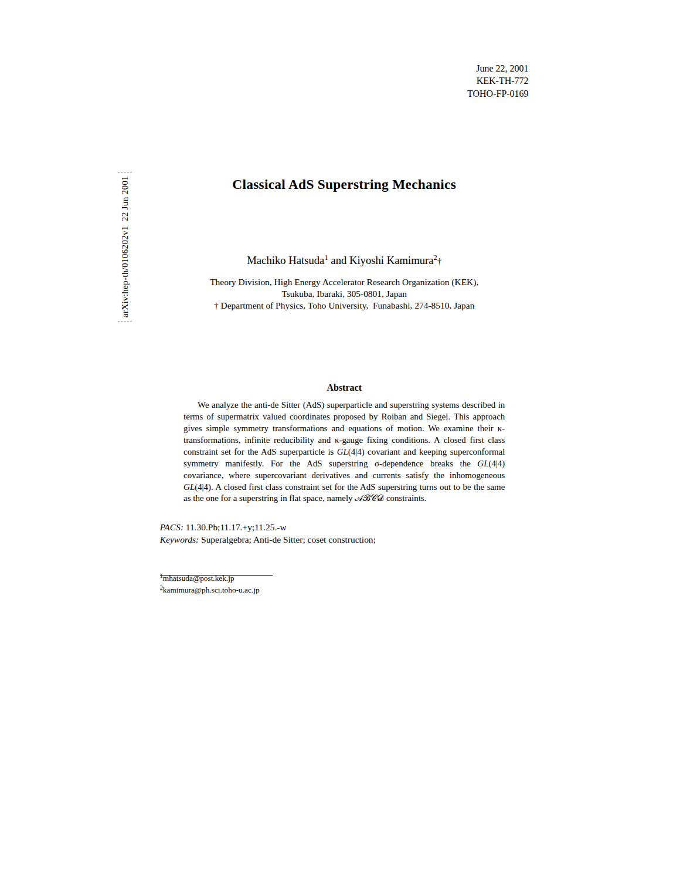arXiv:hep-th/0106202v1 22 Jun 2001
June 22, 2001
KEK-TH-772
TOHO-FP-0169
Classical AdS Superstring Mechanics
Machiko Hatsuda1 and Kiyoshi Kamimura2†
Theory Division, High Energy Accelerator Research Organization (KEK), Tsukuba, Ibaraki, 305-0801, Japan † Department of Physics, Toho University, Funabashi, 274-8510, Japan
Abstract
We analyze the anti-de Sitter (AdS) superparticle and superstring systems described in terms of supermatrix valued coordinates proposed by Roiban and Siegel. This approach gives simple symmetry transformations and equations of motion. We examine their κ-transformations, infinite reducibility and κ-gauge fixing conditions. A closed first class constraint set for the AdS superparticle is GL(4|4) covariant and keeping superconformal symmetry manifestly. For the AdS superstring σ-dependence breaks the GL(4|4) covariance, where supercovariant derivatives and currents satisfy the inhomogeneous GL(4|4). A closed first class constraint set for the AdS superstring turns out to be the same as the one for a superstring in flat space, namely 𝒜ℬ𝒞𝒟 constraints.
PACS: 11.30.Pb;11.17.+y;11.25.-w
Keywords: Superalgebra; Anti-de Sitter; coset construction;
1mhatsuda@post.kek.jp
2kamimura@ph.sci.toho-u.ac.jp